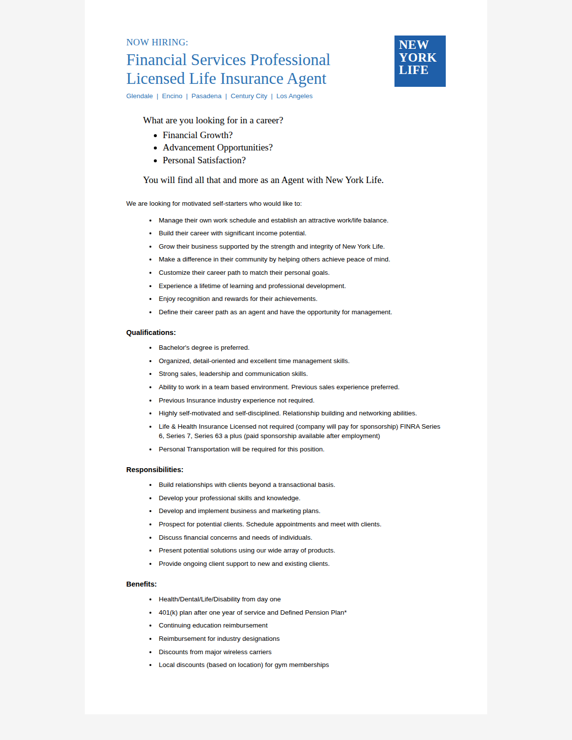NEW
YORK
LIFE
NOW HIRING:
Financial Services Professional
Licensed Life Insurance Agent
Glendale | Encino | Pasadena | Century City | Los Angeles
What are you looking for in a career?
Financial Growth?
Advancement Opportunities?
Personal Satisfaction?
You will find all that and more as an Agent with New York Life.
We are looking for motivated self-starters who would like to:
Manage their own work schedule and establish an attractive work/life balance.
Build their career with significant income potential.
Grow their business supported by the strength and integrity of New York Life.
Make a difference in their community by helping others achieve peace of mind.
Customize their career path to match their personal goals.
Experience a lifetime of learning and professional development.
Enjoy recognition and rewards for their achievements.
Define their career path as an agent and have the opportunity for management.
Qualifications:
Bachelor's degree is preferred.
Organized, detail-oriented and excellent time management skills.
Strong sales, leadership and communication skills.
Ability to work in a team based environment. Previous sales experience preferred.
Previous Insurance industry experience not required.
Highly self-motivated and self-disciplined. Relationship building and networking abilities.
Life & Health Insurance Licensed not required (company will pay for sponsorship) FINRA Series 6, Series 7, Series 63 a plus (paid sponsorship available after employment)
Personal Transportation will be required for this position.
Responsibilities:
Build relationships with clients beyond a transactional basis.
Develop your professional skills and knowledge.
Develop and implement business and marketing plans.
Prospect for potential clients. Schedule appointments and meet with clients.
Discuss financial concerns and needs of individuals.
Present potential solutions using our wide array of products.
Provide ongoing client support to new and existing clients.
Benefits:
Health/Dental/Life/Disability from day one
401(k) plan after one year of service and Defined Pension Plan*
Continuing education reimbursement
Reimbursement for industry designations
Discounts from major wireless carriers
Local discounts (based on location) for gym memberships